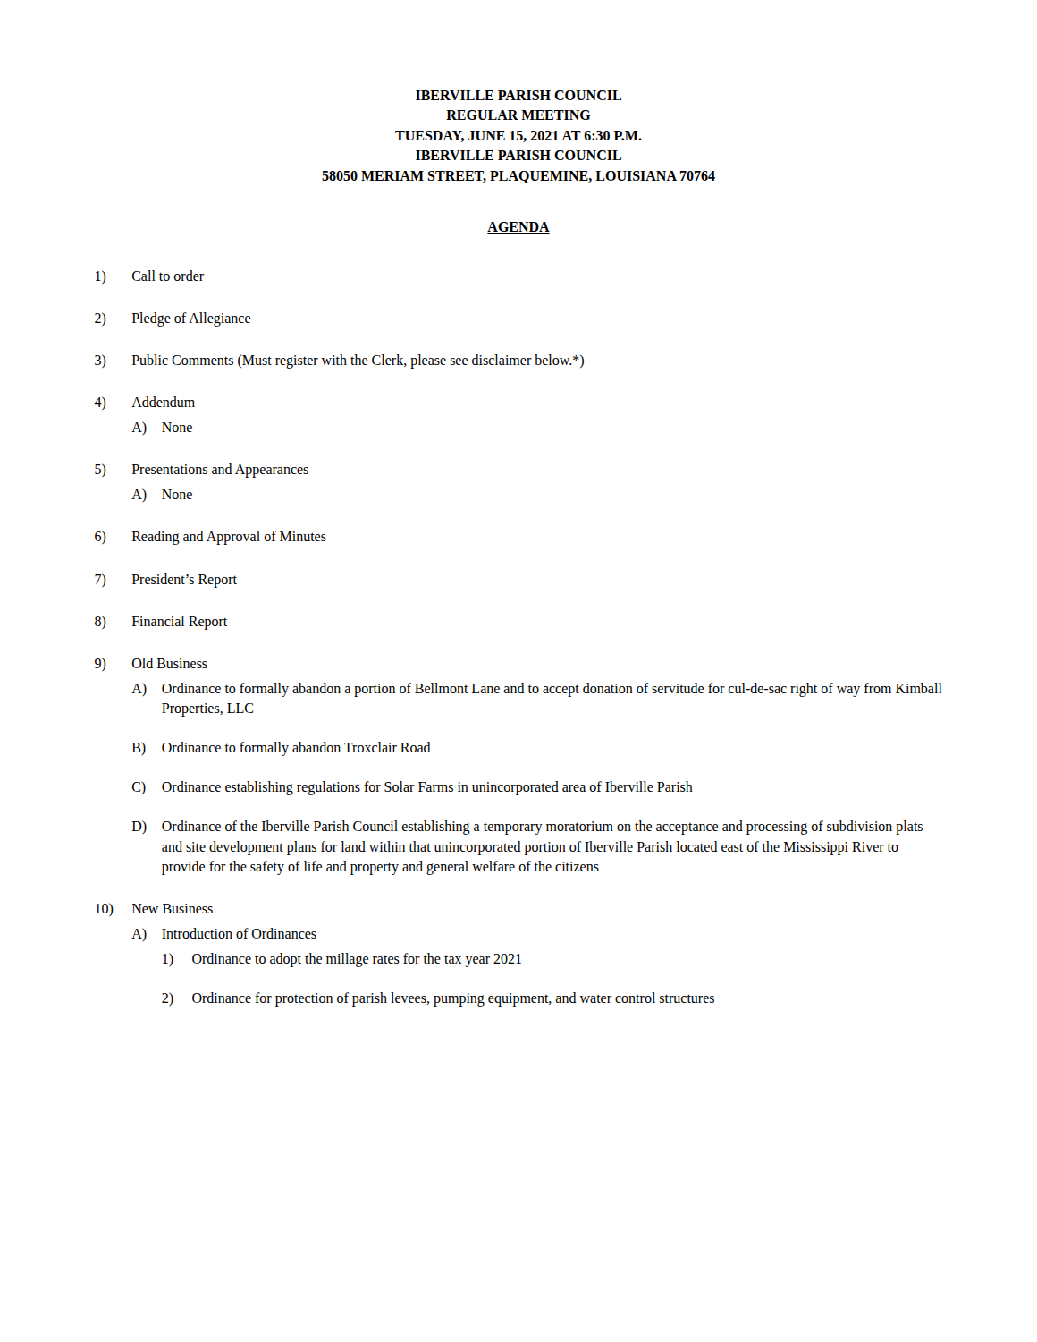IBERVILLE PARISH COUNCIL
REGULAR MEETING
TUESDAY, JUNE 15, 2021 AT 6:30 P.M.
IBERVILLE PARISH COUNCIL
58050 MERIAM STREET, PLAQUEMINE, LOUISIANA 70764
AGENDA
1) Call to order
2) Pledge of Allegiance
3) Public Comments (Must register with the Clerk, please see disclaimer below.*)
4) Addendum
A) None
5) Presentations and Appearances
A) None
6) Reading and Approval of Minutes
7) President’s Report
8) Financial Report
9) Old Business
A) Ordinance to formally abandon a portion of Bellmont Lane and to accept donation of servitude for cul-de-sac right of way from Kimball Properties, LLC
B) Ordinance to formally abandon Troxclair Road
C) Ordinance establishing regulations for Solar Farms in unincorporated area of Iberville Parish
D) Ordinance of the Iberville Parish Council establishing a temporary moratorium on the acceptance and processing of subdivision plats and site development plans for land within that unincorporated portion of Iberville Parish located east of the Mississippi River to provide for the safety of life and property and general welfare of the citizens
10) New Business
A) Introduction of Ordinances
1) Ordinance to adopt the millage rates for the tax year 2021
2) Ordinance for protection of parish levees, pumping equipment, and water control structures